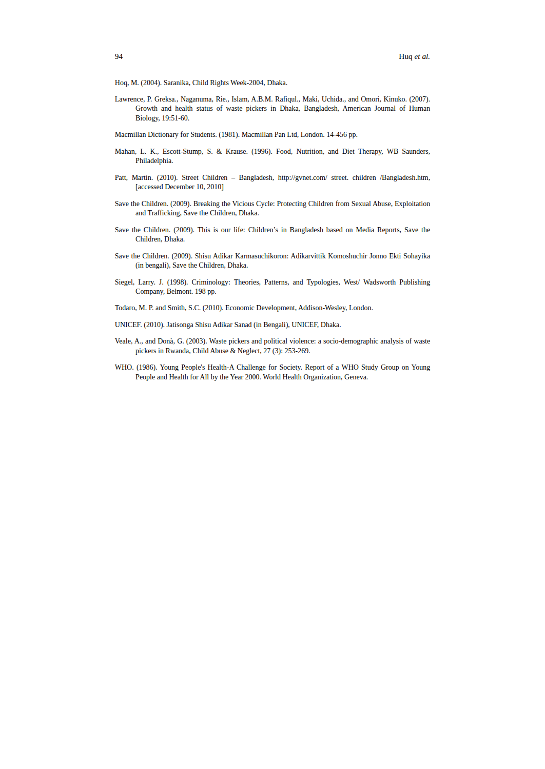94 Huq et al.
Hoq, M. (2004). Saranika, Child Rights Week-2004, Dhaka.
Lawrence, P. Greksa., Naganuma, Rie., Islam, A.B.M. Rafiqul., Maki, Uchida., and Omori, Kinuko. (2007). Growth and health status of waste pickers in Dhaka, Bangladesh, American Journal of Human Biology, 19:51-60.
Macmillan Dictionary for Students. (1981). Macmillan Pan Ltd, London. 14-456 pp.
Mahan, L. K., Escott-Stump, S. & Krause. (1996). Food, Nutrition, and Diet Therapy, WB Saunders, Philadelphia.
Patt, Martin. (2010). Street Children – Bangladesh, http://gvnet.com/ street. children /Bangladesh.htm, [accessed December 10, 2010]
Save the Children. (2009). Breaking the Vicious Cycle: Protecting Children from Sexual Abuse, Exploitation and Trafficking, Save the Children, Dhaka.
Save the Children. (2009). This is our life: Children’s in Bangladesh based on Media Reports, Save the Children, Dhaka.
Save the Children. (2009). Shisu Adikar Karmasuchikoron: Adikarvittik Komoshuchir Jonno Ekti Sohayika (in bengali), Save the Children, Dhaka.
Siegel, Larry. J. (1998). Criminology: Theories, Patterns, and Typologies, West/ Wadsworth Publishing Company, Belmont. 198 pp.
Todaro, M. P. and Smith, S.C. (2010). Economic Development, Addison-Wesley, London.
UNICEF. (2010). Jatisonga Shisu Adikar Sanad (in Bengali), UNICEF, Dhaka.
Veale, A., and Donà, G. (2003). Waste pickers and political violence: a socio-demographic analysis of waste pickers in Rwanda, Child Abuse & Neglect, 27 (3): 253-269.
WHO. (1986). Young People's Health-A Challenge for Society. Report of a WHO Study Group on Young People and Health for All by the Year 2000. World Health Organization, Geneva.